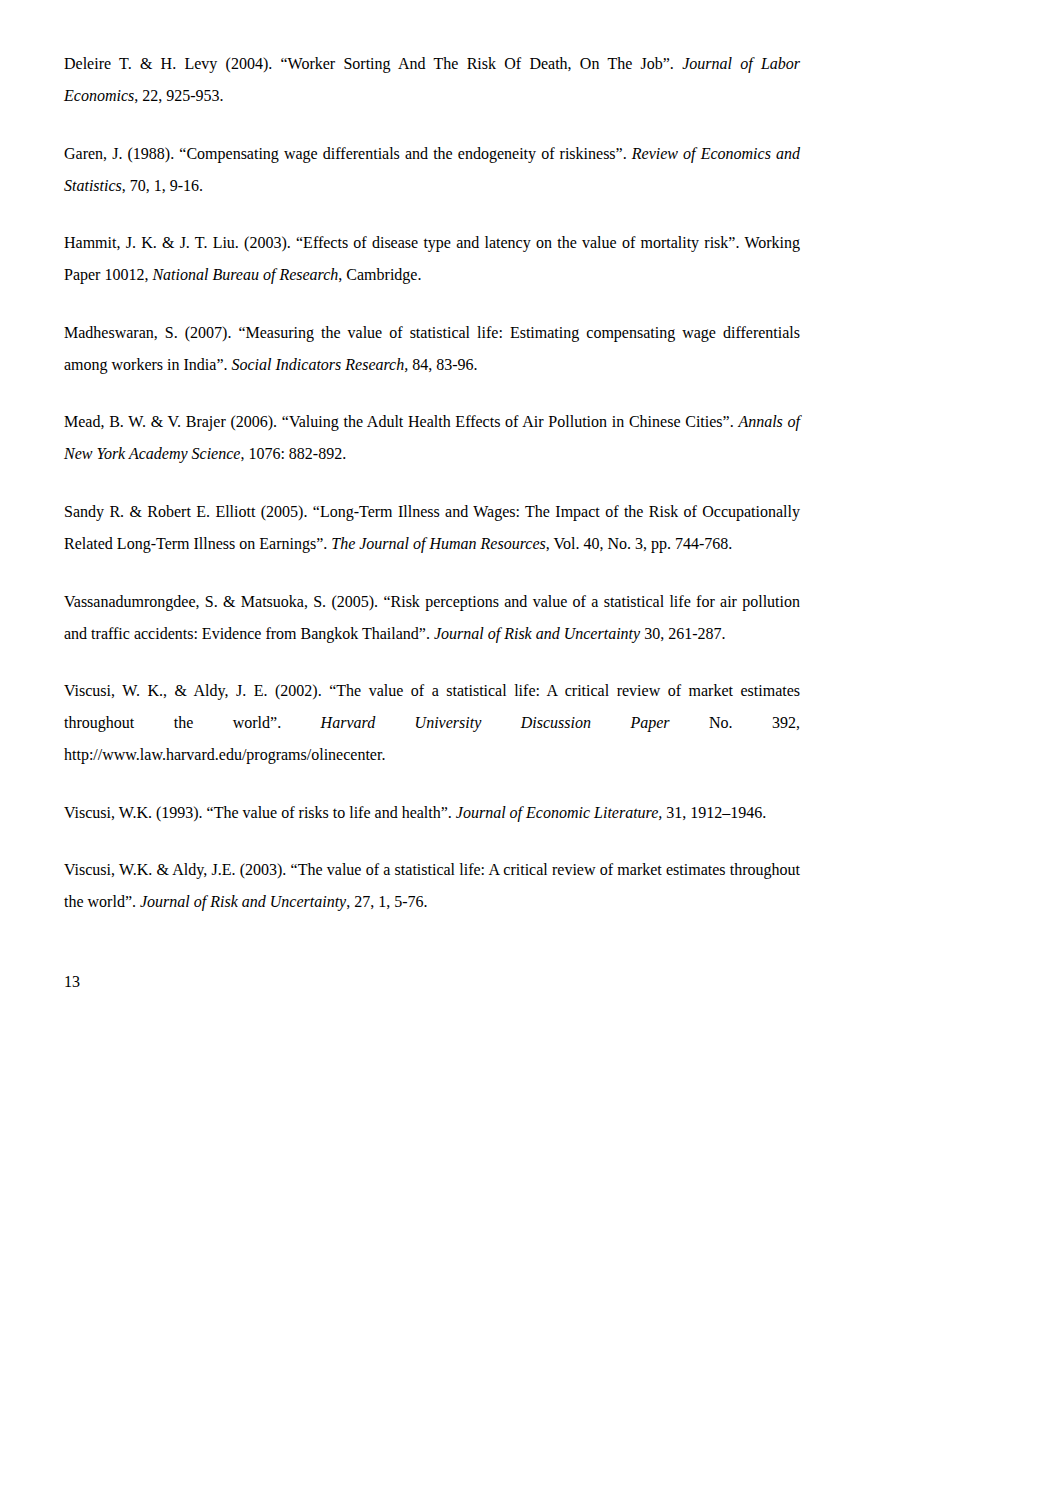Deleire T. & H. Levy (2004). “Worker Sorting And The Risk Of Death, On The Job”. Journal of Labor Economics, 22, 925-953.
Garen, J. (1988). “Compensating wage differentials and the endogeneity of riskiness”. Review of Economics and Statistics, 70, 1, 9-16.
Hammit, J. K. & J. T. Liu. (2003). “Effects of disease type and latency on the value of mortality risk”. Working Paper 10012, National Bureau of Research, Cambridge.
Madheswaran, S. (2007). “Measuring the value of statistical life: Estimating compensating wage differentials among workers in India”. Social Indicators Research, 84, 83-96.
Mead, B. W. & V. Brajer (2006). “Valuing the Adult Health Effects of Air Pollution in Chinese Cities”. Annals of New York Academy Science, 1076: 882-892.
Sandy R. & Robert E. Elliott (2005). “Long-Term Illness and Wages: The Impact of the Risk of Occupationally Related Long-Term Illness on Earnings”. The Journal of Human Resources, Vol. 40, No. 3, pp. 744-768.
Vassanadumrongdee, S. & Matsuoka, S. (2005). “Risk perceptions and value of a statistical life for air pollution and traffic accidents: Evidence from Bangkok Thailand”. Journal of Risk and Uncertainty 30, 261-287.
Viscusi, W. K., & Aldy, J. E. (2002). “The value of a statistical life: A critical review of market estimates throughout the world”. Harvard University Discussion Paper No. 392, http://www.law.harvard.edu/programs/olinecenter.
Viscusi, W.K. (1993). “The value of risks to life and health”. Journal of Economic Literature, 31, 1912–1946.
Viscusi, W.K. & Aldy, J.E. (2003). “The value of a statistical life: A critical review of market estimates throughout the world”. Journal of Risk and Uncertainty, 27, 1, 5-76.
13